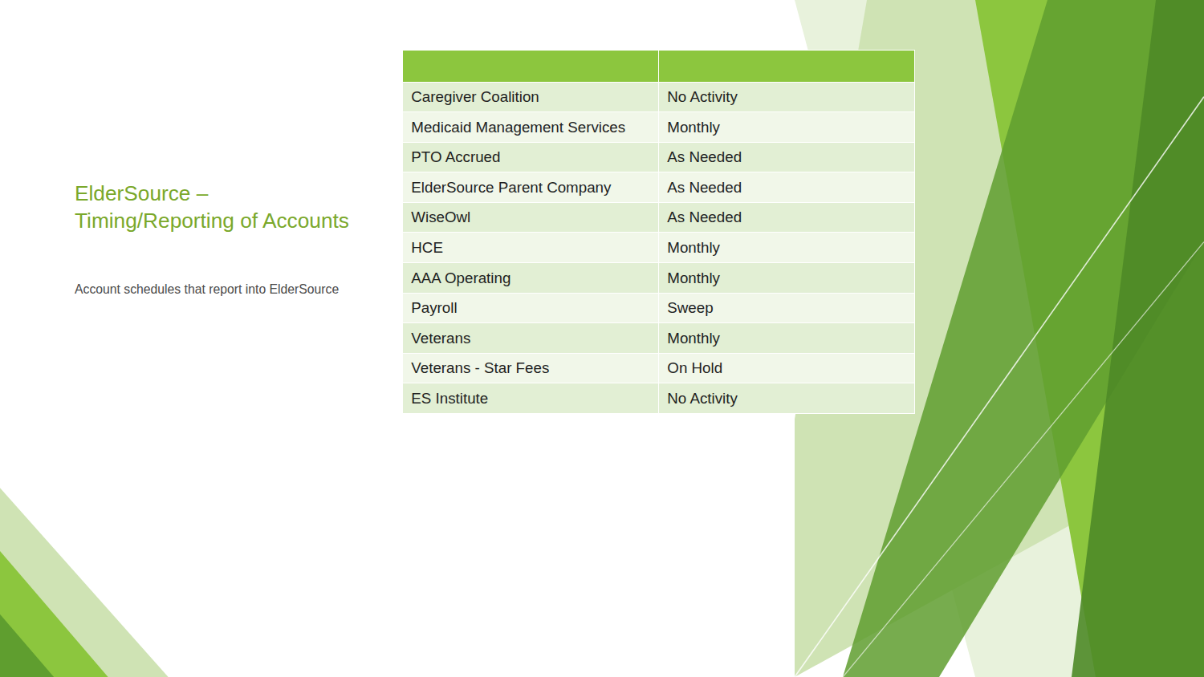ElderSource – Timing/Reporting of Accounts
Account schedules that report into ElderSource
| Caregiver Coalition | No Activity |
| Medicaid Management Services | Monthly |
| PTO Accrued | As Needed |
| ElderSource Parent Company | As Needed |
| WiseOwl | As Needed |
| HCE | Monthly |
| AAA Operating | Monthly |
| Payroll | Sweep |
| Veterans | Monthly |
| Veterans - Star Fees | On Hold |
| ES Institute | No Activity |